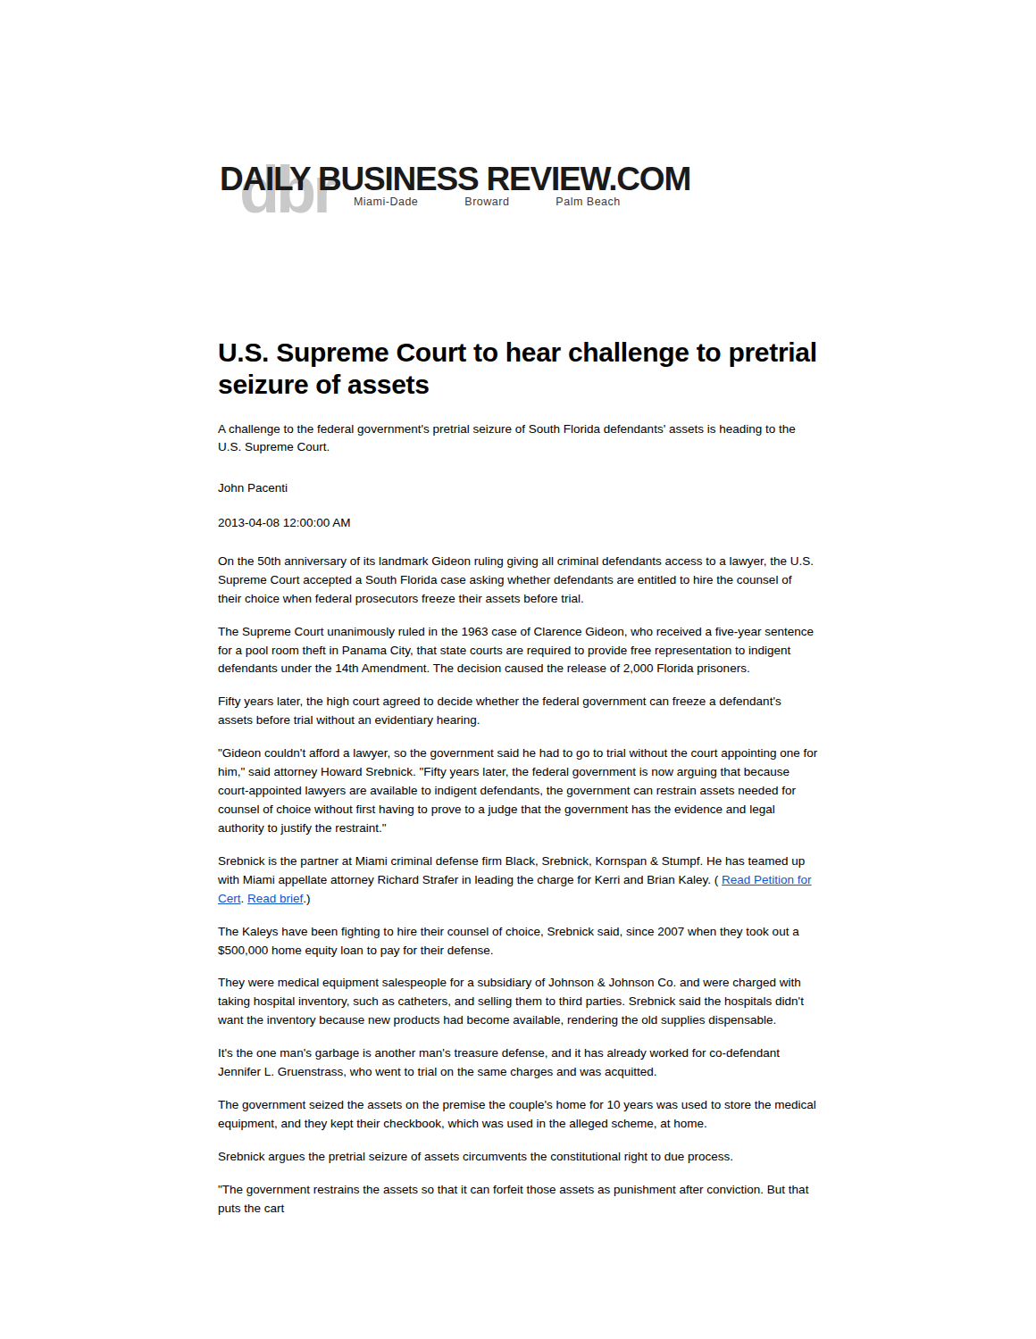dbr
DAILY BUSINESS REVIEW.COM
Miami-Dade Broward Palm Beach
U.S. Supreme Court to hear challenge to pretrial seizure of assets
A challenge to the federal government's pretrial seizure of South Florida defendants' assets is heading to the U.S. Supreme Court.
John Pacenti
2013-04-08 12:00:00 AM
On the 50th anniversary of its landmark Gideon ruling giving all criminal defendants access to a lawyer, the U.S. Supreme Court accepted a South Florida case asking whether defendants are entitled to hire the counsel of their choice when federal prosecutors freeze their assets before trial.
The Supreme Court unanimously ruled in the 1963 case of Clarence Gideon, who received a five-year sentence for a pool room theft in Panama City, that state courts are required to provide free representation to indigent defendants under the 14th Amendment. The decision caused the release of 2,000 Florida prisoners.
Fifty years later, the high court agreed to decide whether the federal government can freeze a defendant's assets before trial without an evidentiary hearing.
"Gideon couldn't afford a lawyer, so the government said he had to go to trial without the court appointing one for him," said attorney Howard Srebnick. "Fifty years later, the federal government is now arguing that because court-appointed lawyers are available to indigent defendants, the government can restrain assets needed for counsel of choice without first having to prove to a judge that the government has the evidence and legal authority to justify the restraint."
Srebnick is the partner at Miami criminal defense firm Black, Srebnick, Kornspan & Stumpf. He has teamed up with Miami appellate attorney Richard Strafer in leading the charge for Kerri and Brian Kaley. ( Read Petition for Cert. Read brief.)
The Kaleys have been fighting to hire their counsel of choice, Srebnick said, since 2007 when they took out a $500,000 home equity loan to pay for their defense.
They were medical equipment salespeople for a subsidiary of Johnson & Johnson Co. and were charged with taking hospital inventory, such as catheters, and selling them to third parties. Srebnick said the hospitals didn't want the inventory because new products had become available, rendering the old supplies dispensable.
It's the one man's garbage is another man's treasure defense, and it has already worked for co-defendant Jennifer L. Gruenstrass, who went to trial on the same charges and was acquitted.
The government seized the assets on the premise the couple's home for 10 years was used to store the medical equipment, and they kept their checkbook, which was used in the alleged scheme, at home.
Srebnick argues the pretrial seizure of assets circumvents the constitutional right to due process.
"The government restrains the assets so that it can forfeit those assets as punishment after conviction. But that puts the cart